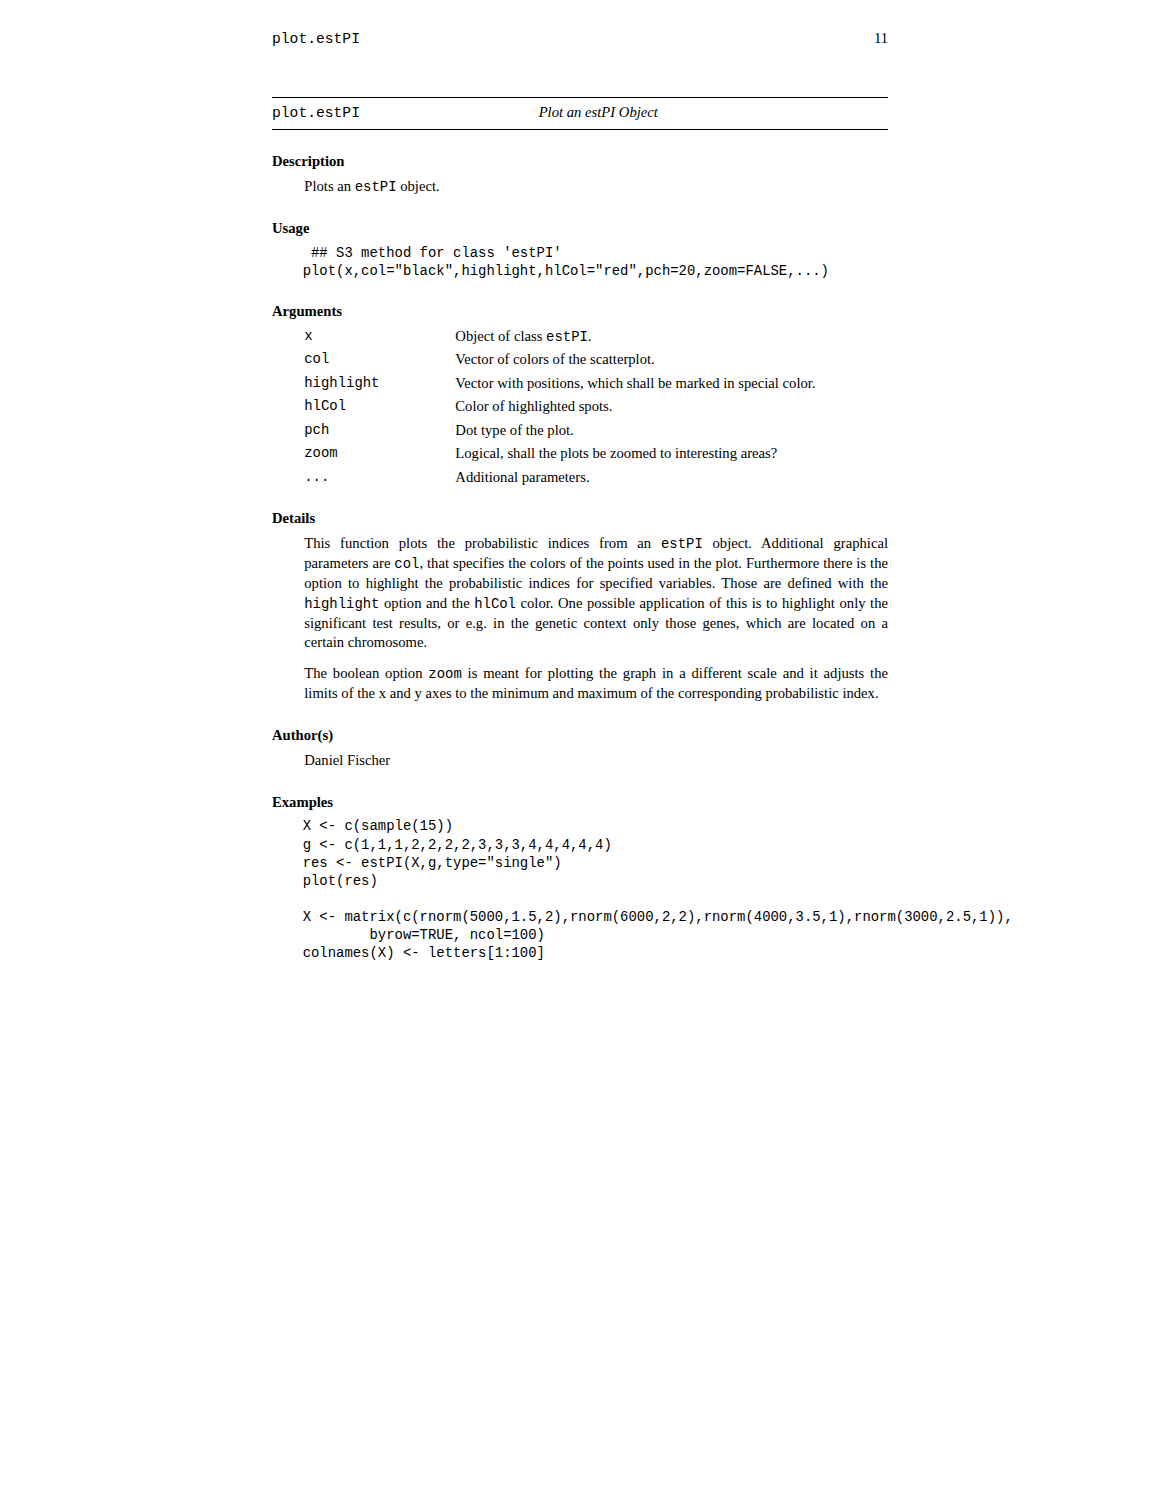plot.estPI 11
plot.estPI Plot an estPI Object
Description
Plots an estPI object.
Usage
 ## S3 method for class 'estPI'
plot(x,col="black",highlight,hlCol="red",pch=20,zoom=FALSE,...)
Arguments
x
Object of class estPI.
col
Vector of colors of the scatterplot.
highlight
Vector with positions, which shall be marked in special color.
hlCol
Color of highlighted spots.
pch
Dot type of the plot.
zoom
Logical, shall the plots be zoomed to interesting areas?
...
Additional parameters.
Details
This function plots the probabilistic indices from an estPI object. Additional graphical parameters are col, that specifies the colors of the points used in the plot. Furthermore there is the option to highlight the probabilistic indices for specified variables. Those are defined with the highlight option and the hlCol color. One possible application of this is to highlight only the significant test results, or e.g. in the genetic context only those genes, which are located on a certain chromosome.
The boolean option zoom is meant for plotting the graph in a different scale and it adjusts the limits of the x and y axes to the minimum and maximum of the corresponding probabilistic index.
Author(s)
Daniel Fischer
Examples
X <- c(sample(15))
g <- c(1,1,1,2,2,2,2,3,3,3,4,4,4,4,4)
res <- estPI(X,g,type="single")
plot(res)

X <- matrix(c(rnorm(5000,1.5,2),rnorm(6000,2,2),rnorm(4000,3.5,1),rnorm(3000,2.5,1)),
        byrow=TRUE, ncol=100)
colnames(X) <- letters[1:100]